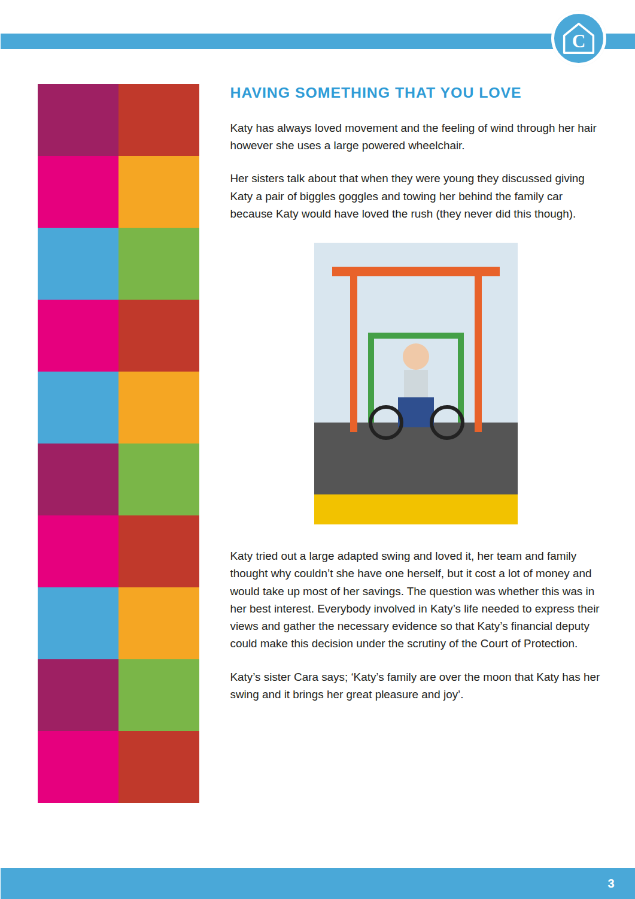C
Having Something That You Love
Katy has always loved movement and the feeling of wind through her hair however she uses a large powered wheelchair.
Her sisters talk about that when they were young they discussed giving Katy a pair of biggles goggles and towing her behind the family car because Katy would have loved the rush (they never did this though).
Katy tried out a large adapted swing and loved it, her team and family thought why couldn’t she have one herself, but it cost a lot of money and would take up most of her savings. The question was whether this was in her best interest. Everybody involved in Katy’s life needed to express their views and gather the necessary evidence so that Katy’s financial deputy could make this decision under the scrutiny of the Court of Protection.
Katy’s sister Cara says; ‘Katy’s family are over the moon that Katy has her swing and it brings her great pleasure and joy’.
3